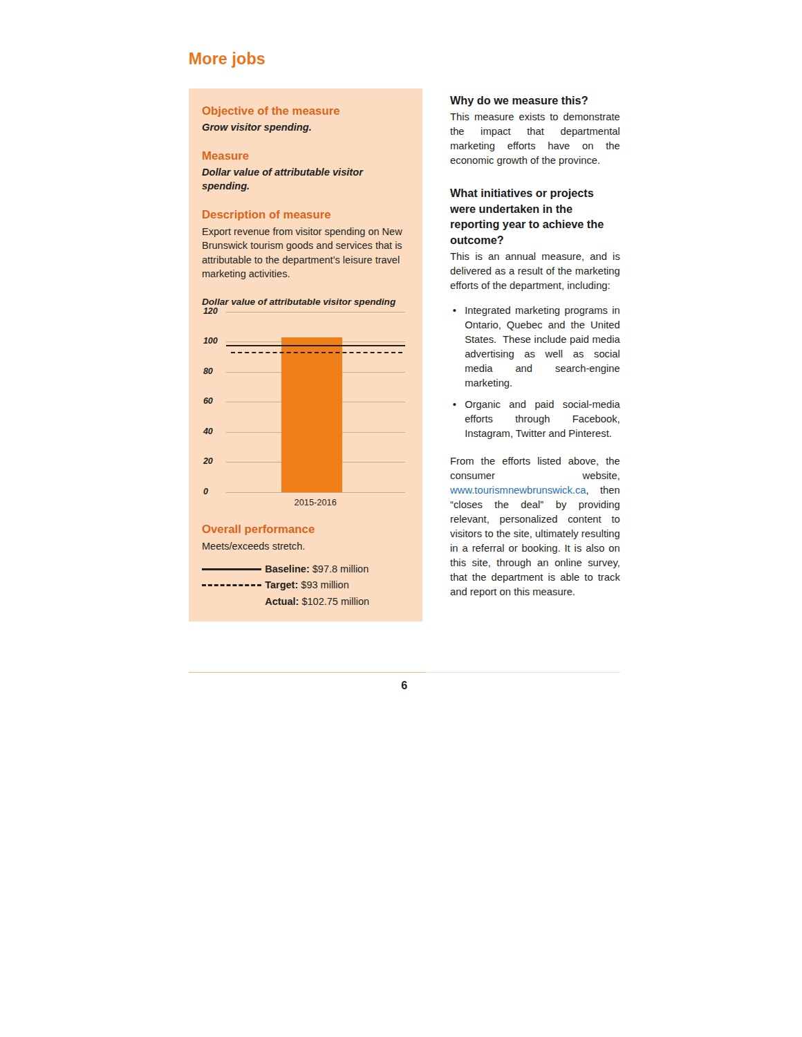More jobs
Objective of the measure
Grow visitor spending.
Measure
Dollar value of attributable visitor spending.
Description of measure
Export revenue from visitor spending on New Brunswick tourism goods and services that is attributable to the department’s leisure travel marketing activities.
Dollar value of attributable visitor spending
120
100
80
60
40
20
0
2015-2016
Overall performance
Meets/exceeds stretch.
Baseline: $97.8 million
Target: $93 million
Actual: $102.75 million
Why do we measure this?
This measure exists to demonstrate the impact that departmental marketing efforts have on the economic growth of the province.
What initiatives or projects were undertaken in the reporting year to achieve the outcome?
This is an annual measure, and is delivered as a result of the marketing efforts of the department, including:
Integrated marketing programs in Ontario, Quebec and the United States. These include paid media advertising as well as social media and search-engine marketing.
Organic and paid social-media efforts through Facebook, Instagram, Twitter and Pinterest.
From the efforts listed above, the consumer website, www.tourismnewbrunswick.ca, then “closes the deal” by providing relevant, personalized content to visitors to the site, ultimately resulting in a referral or booking. It is also on this site, through an online survey, that the department is able to track and report on this measure.
6